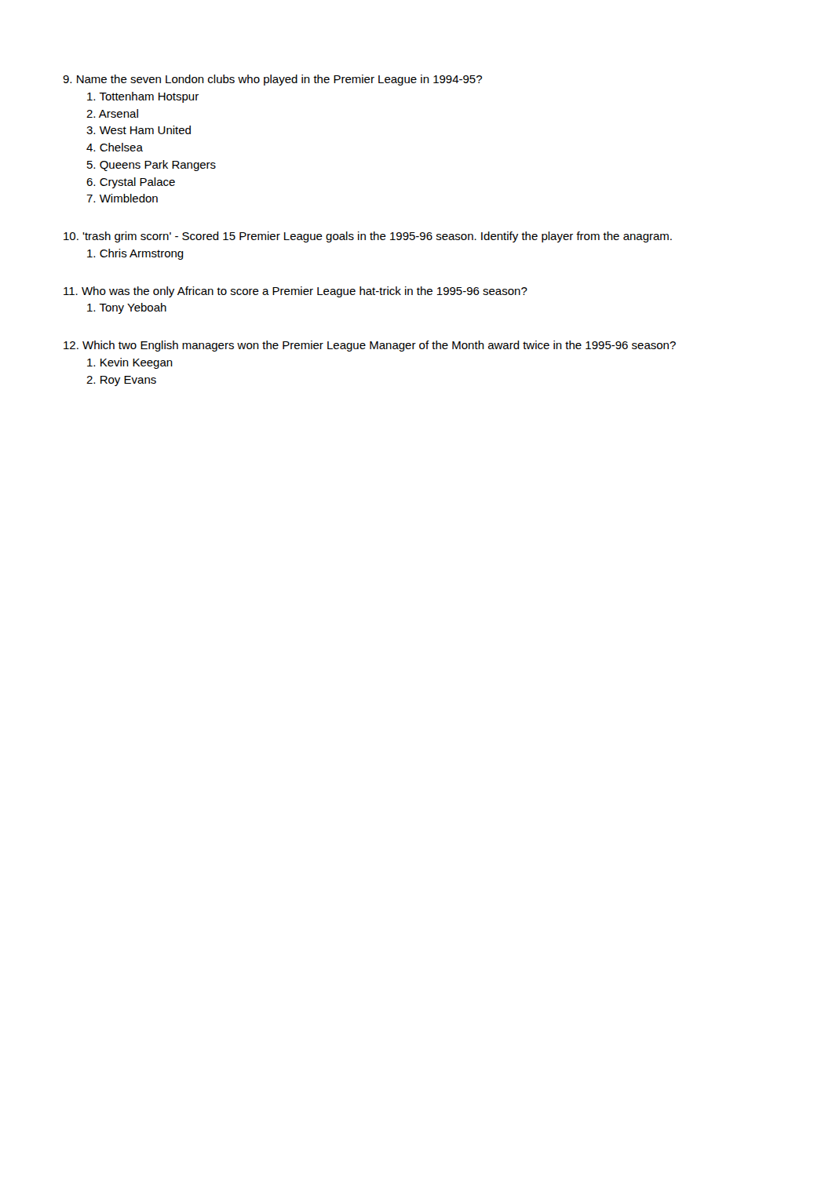Name the seven London clubs who played in the Premier League in 1994-95?
Tottenham Hotspur
Arsenal
West Ham United
Chelsea
Queens Park Rangers
Crystal Palace
Wimbledon
'trash grim scorn' - Scored 15 Premier League goals in the 1995-96 season. Identify the player from the anagram.
Chris Armstrong
Who was the only African to score a Premier League hat-trick in the 1995-96 season?
Tony Yeboah
Which two English managers won the Premier League Manager of the Month award twice in the 1995-96 season?
Kevin Keegan
Roy Evans